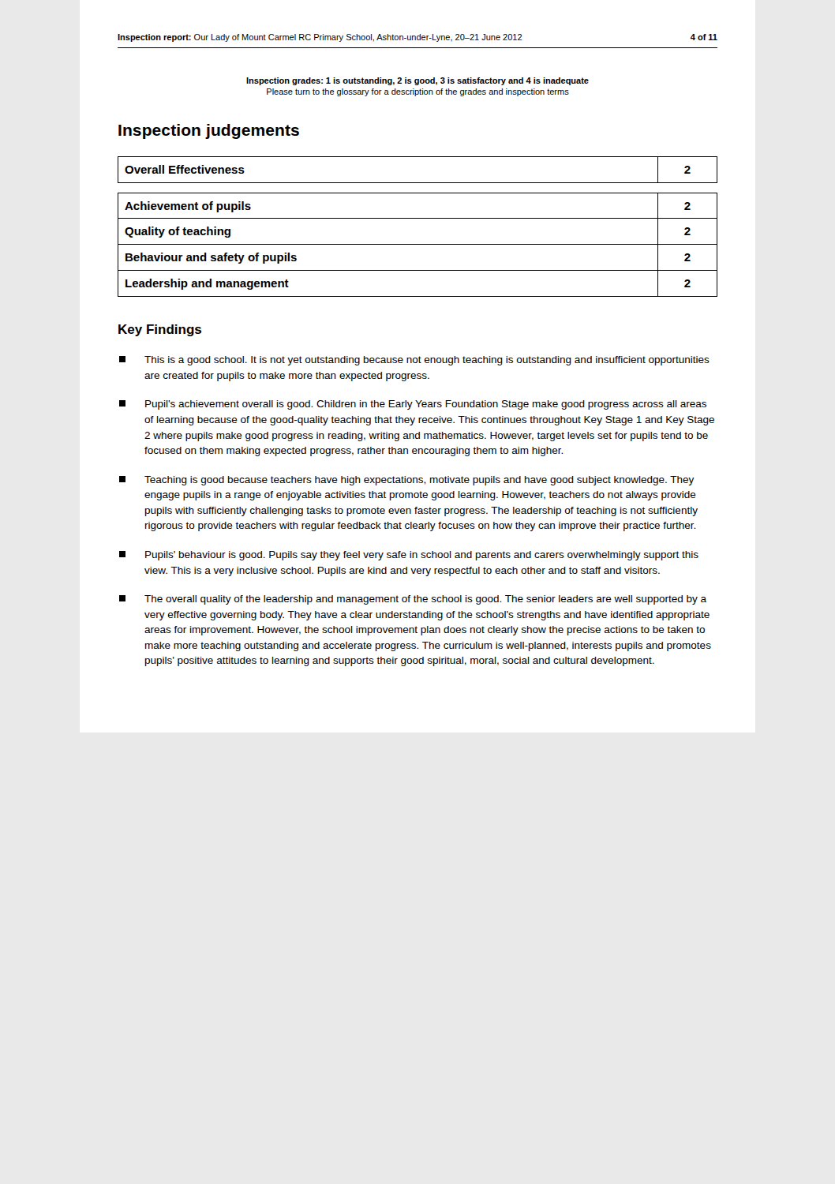Inspection report: Our Lady of Mount Carmel RC Primary School, Ashton-under-Lyne, 20–21 June 2012
4 of 11
Inspection grades: 1 is outstanding, 2 is good, 3 is satisfactory and 4 is inadequate
Please turn to the glossary for a description of the grades and inspection terms
Inspection judgements
| Overall Effectiveness | 2 |
| Achievement of pupils | 2 |
| Quality of teaching | 2 |
| Behaviour and safety of pupils | 2 |
| Leadership and management | 2 |
Key Findings
This is a good school. It is not yet outstanding because not enough teaching is outstanding and insufficient opportunities are created for pupils to make more than expected progress.
Pupil's achievement overall is good. Children in the Early Years Foundation Stage make good progress across all areas of learning because of the good-quality teaching that they receive. This continues throughout Key Stage 1 and Key Stage 2 where pupils make good progress in reading, writing and mathematics. However, target levels set for pupils tend to be focused on them making expected progress, rather than encouraging them to aim higher.
Teaching is good because teachers have high expectations, motivate pupils and have good subject knowledge. They engage pupils in a range of enjoyable activities that promote good learning. However, teachers do not always provide pupils with sufficiently challenging tasks to promote even faster progress. The leadership of teaching is not sufficiently rigorous to provide teachers with regular feedback that clearly focuses on how they can improve their practice further.
Pupils' behaviour is good. Pupils say they feel very safe in school and parents and carers overwhelmingly support this view. This is a very inclusive school. Pupils are kind and very respectful to each other and to staff and visitors.
The overall quality of the leadership and management of the school is good. The senior leaders are well supported by a very effective governing body. They have a clear understanding of the school's strengths and have identified appropriate areas for improvement. However, the school improvement plan does not clearly show the precise actions to be taken to make more teaching outstanding and accelerate progress. The curriculum is well-planned, interests pupils and promotes pupils' positive attitudes to learning and supports their good spiritual, moral, social and cultural development.